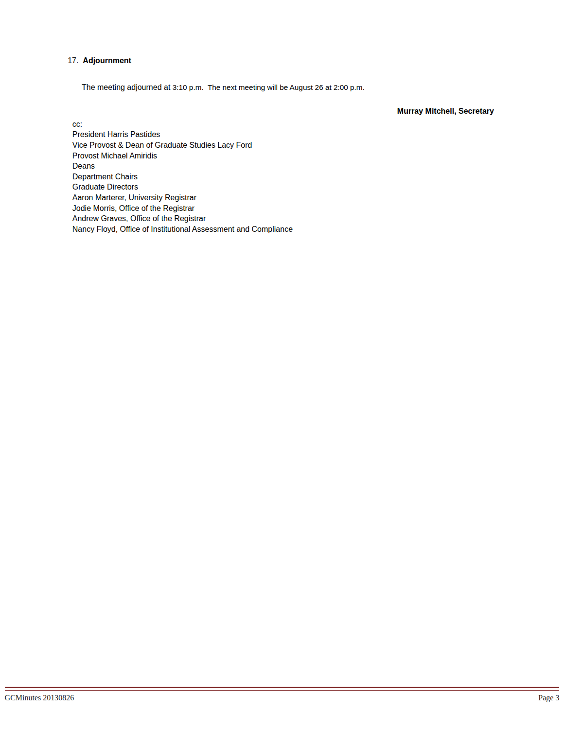17. Adjournment
The meeting adjourned at 3:10 p.m. The next meeting will be August 26 at 2:00 p.m.
Murray Mitchell, Secretary
cc:
President Harris Pastides
Vice Provost & Dean of Graduate Studies Lacy Ford
Provost Michael Amiridis
Deans
Department Chairs
Graduate Directors
Aaron Marterer, University Registrar
Jodie Morris, Office of the Registrar
Andrew Graves, Office of the Registrar
Nancy Floyd, Office of Institutional Assessment and Compliance
GCMinutes 20130826 Page 3